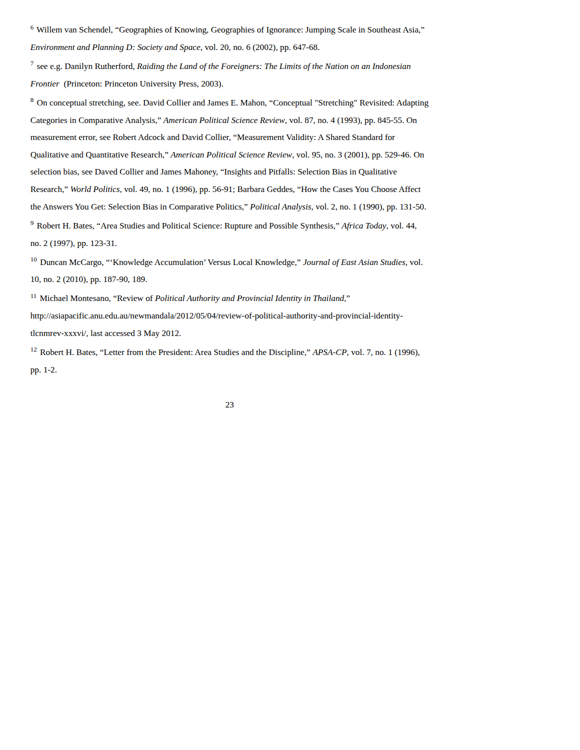6 Willem van Schendel, “Geographies of Knowing, Geographies of Ignorance: Jumping Scale in Southeast Asia,” Environment and Planning D: Society and Space, vol. 20, no. 6 (2002), pp. 647-68.
7 see e.g. Danilyn Rutherford, Raiding the Land of the Foreigners: The Limits of the Nation on an Indonesian Frontier (Princeton: Princeton University Press, 2003).
8 On conceptual stretching, see. David Collier and James E. Mahon, “Conceptual "Stretching" Revisited: Adapting Categories in Comparative Analysis,” American Political Science Review, vol. 87, no. 4 (1993), pp. 845-55. On measurement error, see Robert Adcock and David Collier, “Measurement Validity: A Shared Standard for Qualitative and Quantitative Research,” American Political Science Review, vol. 95, no. 3 (2001), pp. 529-46. On selection bias, see Daved Collier and James Mahoney, “Insights and Pitfalls: Selection Bias in Qualitative Research,” World Politics, vol. 49, no. 1 (1996), pp. 56-91; Barbara Geddes, “How the Cases You Choose Affect the Answers You Get: Selection Bias in Comparative Politics,” Political Analysis, vol. 2, no. 1 (1990), pp. 131-50.
9 Robert H. Bates, “Area Studies and Political Science: Rupture and Possible Synthesis,” Africa Today, vol. 44, no. 2 (1997), pp. 123-31.
10 Duncan McCargo, “‘Knowledge Accumulation’ Versus Local Knowledge,” Journal of East Asian Studies, vol. 10, no. 2 (2010), pp. 187-90, 189.
11 Michael Montesano, “Review of Political Authority and Provincial Identity in Thailand,” http://asiapacific.anu.edu.au/newmandala/2012/05/04/review-of-political-authority-and-provincial-identity-tlcnmrev-xxxvi/, last accessed 3 May 2012.
12 Robert H. Bates, “Letter from the President: Area Studies and the Discipline,” APSA-CP, vol. 7, no. 1 (1996), pp. 1-2.
23